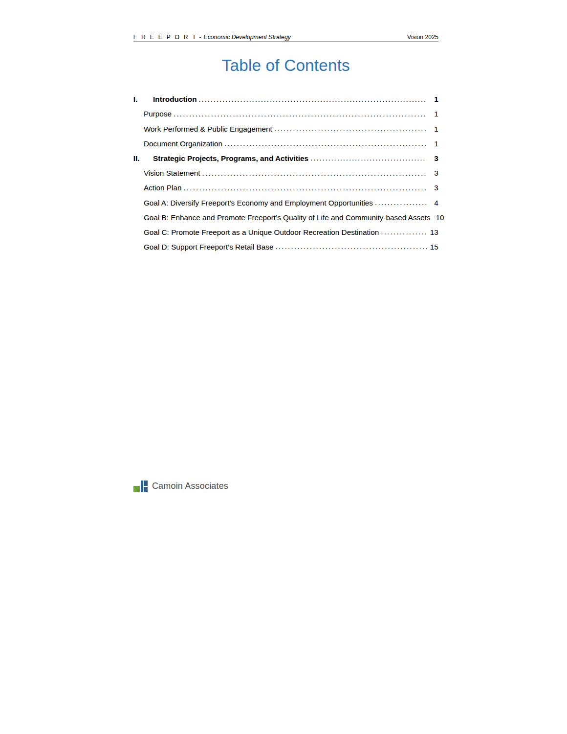F R E E P O R T - Economic Development Strategy
Vision 2025
Table of Contents
I. Introduction ........................................................................................................................................................................................................... 1
Purpose ......................................................................................................................................................................................................................... 1
Work Performed & Public Engagement ......................................................................................................................................... 1
Document Organization ......................................................................................................................................................................... 1
II. Strategic Projects, Programs, and Activities ......................................................................................................... 3
Vision Statement ......................................................................................................................................................................................... 3
Action Plan ................................................................................................................................................................................................. 3
Goal A: Diversify Freeport’s Economy and Employment Opportunities ......................................................... 4
Goal B: Enhance and Promote Freeport’s Quality of Life and Community-based Assets ......................... 10
Goal C: Promote Freeport as a Unique Outdoor Recreation Destination ......................................................... 13
Goal D: Support Freeport’s Retail Base ......................................................................................................................... 15
Camoin Associates